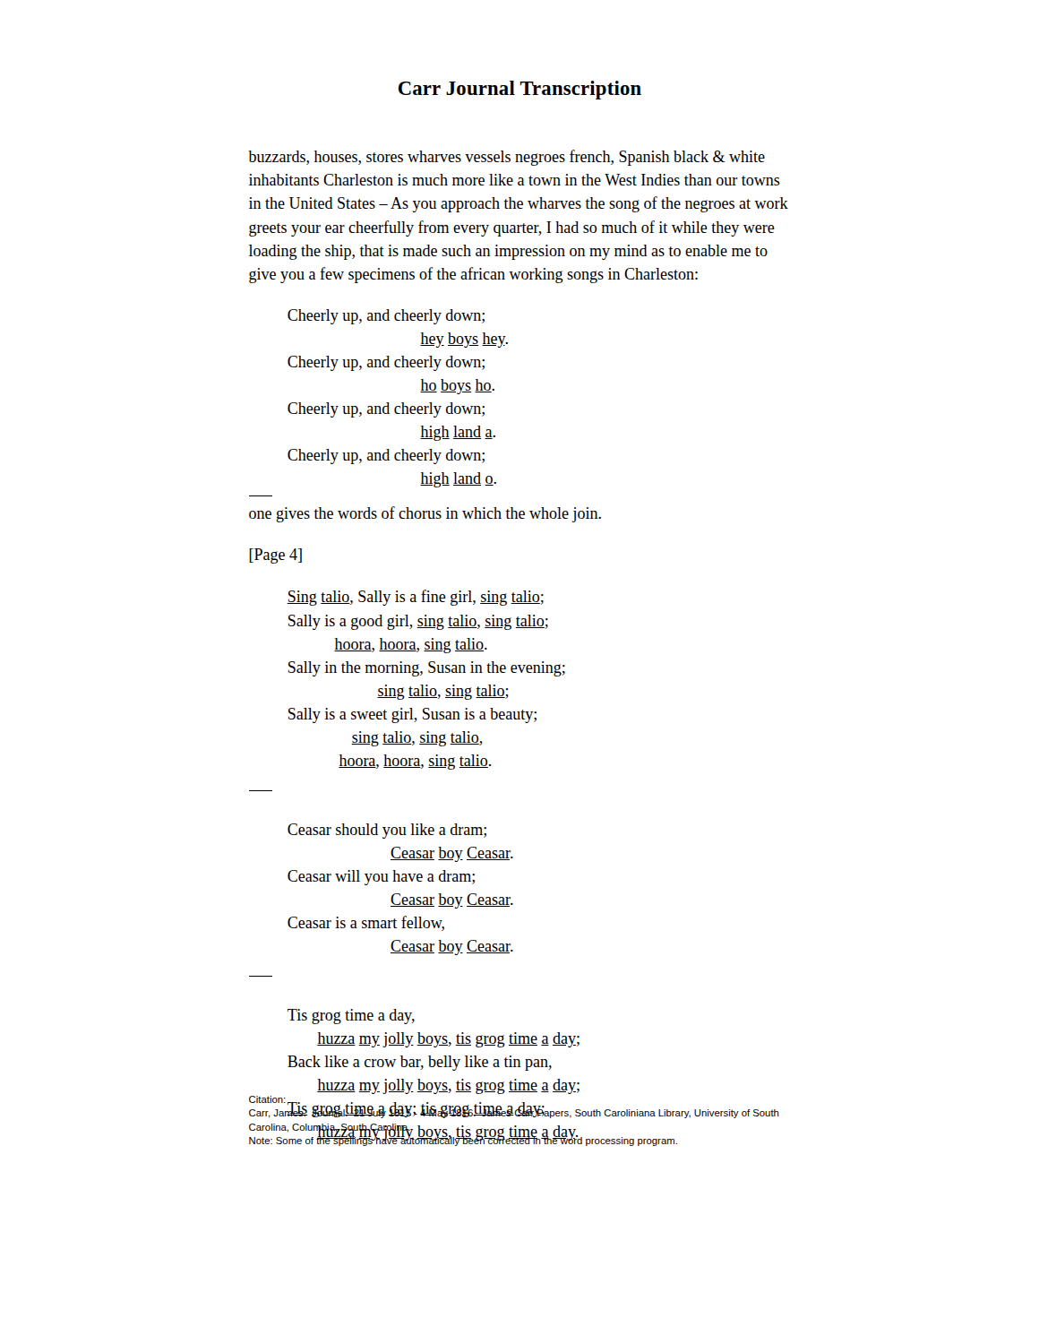Carr Journal Transcription
buzzards, houses, stores wharves vessels negroes french, Spanish black & white inhabitants Charleston is much more like a town in the West Indies than our towns in the United States – As you approach the wharves the song of the negroes at work greets your ear cheerfully from every quarter, I had so much of it while they were loading the ship, that is made such an impression on my mind as to enable me to give you a few specimens of the african working songs in Charleston:
Cheerly up, and cheerly down;
hey boys hey.
Cheerly up, and cheerly down;
ho boys ho.
Cheerly up, and cheerly down;
high land a.
Cheerly up, and cheerly down;
high land o.
one gives the words of chorus in which the whole join.
[Page 4]
Sing talio, Sally is a fine girl, sing talio;
Sally is a good girl, sing talio, sing talio;
hoora, hoora, sing talio.
Sally in the morning, Susan in the evening;
sing talio, sing talio;
Sally is a sweet girl, Susan is a beauty;
sing talio, sing talio,
hoora, hoora, sing talio.
Ceasar should you like a dram;
Ceasar boy Ceasar.
Ceasar will you have a dram;
Ceasar boy Ceasar.
Ceasar is a smart fellow,
Ceasar boy Ceasar.
Tis grog time a day,
huzza my jolly boys, tis grog time a day;
Back like a crow bar, belly like a tin pan,
huzza my jolly boys, tis grog time a day;
Tis grog time a day; tis grog time a day;
huzza my jolly boys, tis grog time a day.
Citation:
Carr, James. Journal. 21 July 1815 - 4 May 1816. James Carr Papers, South Caroliniana Library, University of South Carolina, Columbia, South Carolina.
Note: Some of the spellings have automatically been corrected in the word processing program.